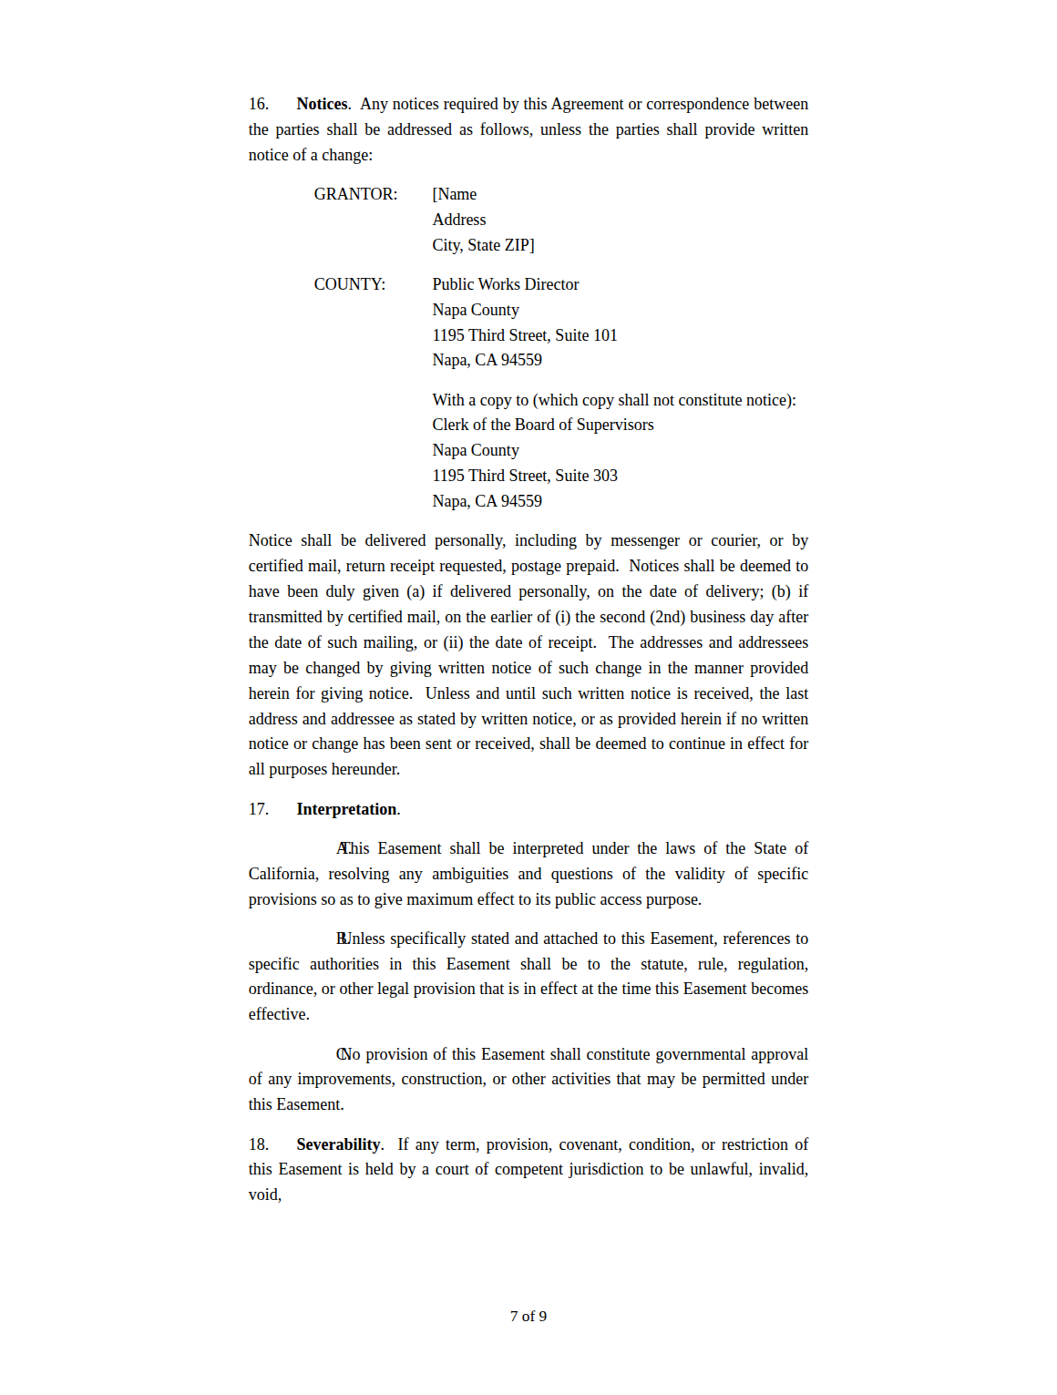16. Notices. Any notices required by this Agreement or correspondence between the parties shall be addressed as follows, unless the parties shall provide written notice of a change:
GRANTOR:
[Name
Address
City, State ZIP]
COUNTY:
Public Works Director
Napa County
1195 Third Street, Suite 101
Napa, CA 94559
With a copy to (which copy shall not constitute notice):
Clerk of the Board of Supervisors
Napa County
1195 Third Street, Suite 303
Napa, CA 94559
Notice shall be delivered personally, including by messenger or courier, or by certified mail, return receipt requested, postage prepaid. Notices shall be deemed to have been duly given (a) if delivered personally, on the date of delivery; (b) if transmitted by certified mail, on the earlier of (i) the second (2nd) business day after the date of such mailing, or (ii) the date of receipt. The addresses and addressees may be changed by giving written notice of such change in the manner provided herein for giving notice. Unless and until such written notice is received, the last address and addressee as stated by written notice, or as provided herein if no written notice or change has been sent or received, shall be deemed to continue in effect for all purposes hereunder.
17. Interpretation.
A. This Easement shall be interpreted under the laws of the State of California, resolving any ambiguities and questions of the validity of specific provisions so as to give maximum effect to its public access purpose.
B. Unless specifically stated and attached to this Easement, references to specific authorities in this Easement shall be to the statute, rule, regulation, ordinance, or other legal provision that is in effect at the time this Easement becomes effective.
C. No provision of this Easement shall constitute governmental approval of any improvements, construction, or other activities that may be permitted under this Easement.
18. Severability. If any term, provision, covenant, condition, or restriction of this Easement is held by a court of competent jurisdiction to be unlawful, invalid, void,
7 of 9